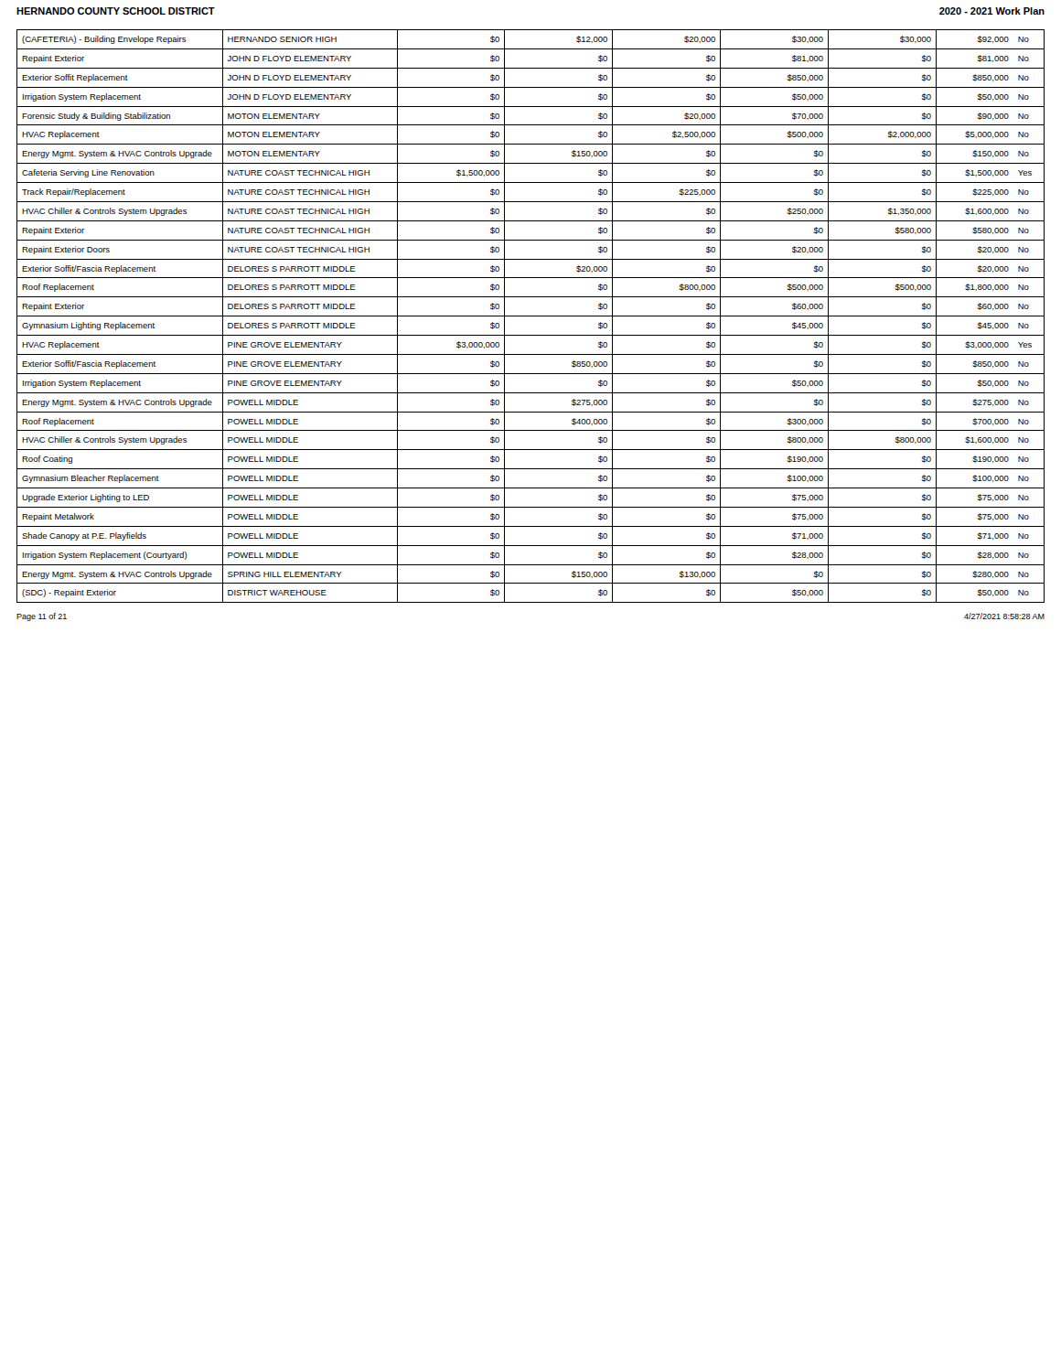HERNANDO COUNTY SCHOOL DISTRICT 2020 - 2021 Work Plan
| (CAFETERIA) - Building Envelope Repairs | HERNANDO SENIOR HIGH | $0 | $12,000 | $20,000 | $30,000 | $30,000 | $92,000 | No |
| Repaint Exterior | JOHN D FLOYD ELEMENTARY | $0 | $0 | $0 | $81,000 | $0 | $81,000 | No |
| Exterior Soffit Replacement | JOHN D FLOYD ELEMENTARY | $0 | $0 | $0 | $850,000 | $0 | $850,000 | No |
| Irrigation System Replacement | JOHN D FLOYD ELEMENTARY | $0 | $0 | $0 | $50,000 | $0 | $50,000 | No |
| Forensic Study & Building Stabilization | MOTON ELEMENTARY | $0 | $0 | $20,000 | $70,000 | $0 | $90,000 | No |
| HVAC Replacement | MOTON ELEMENTARY | $0 | $0 | $2,500,000 | $500,000 | $2,000,000 | $5,000,000 | No |
| Energy Mgmt. System & HVAC Controls Upgrade | MOTON ELEMENTARY | $0 | $150,000 | $0 | $0 | $0 | $150,000 | No |
| Cafeteria Serving Line Renovation | NATURE COAST TECHNICAL HIGH | $1,500,000 | $0 | $0 | $0 | $0 | $1,500,000 | Yes |
| Track Repair/Replacement | NATURE COAST TECHNICAL HIGH | $0 | $0 | $225,000 | $0 | $0 | $225,000 | No |
| HVAC Chiller & Controls System Upgrades | NATURE COAST TECHNICAL HIGH | $0 | $0 | $0 | $250,000 | $1,350,000 | $1,600,000 | No |
| Repaint Exterior | NATURE COAST TECHNICAL HIGH | $0 | $0 | $0 | $0 | $580,000 | $580,000 | No |
| Repaint Exterior Doors | NATURE COAST TECHNICAL HIGH | $0 | $0 | $0 | $20,000 | $0 | $20,000 | No |
| Exterior Soffit/Fascia Replacement | DELORES S PARROTT MIDDLE | $0 | $20,000 | $0 | $0 | $0 | $20,000 | No |
| Roof Replacement | DELORES S PARROTT MIDDLE | $0 | $0 | $800,000 | $500,000 | $500,000 | $1,800,000 | No |
| Repaint Exterior | DELORES S PARROTT MIDDLE | $0 | $0 | $0 | $60,000 | $0 | $60,000 | No |
| Gymnasium Lighting Replacement | DELORES S PARROTT MIDDLE | $0 | $0 | $0 | $45,000 | $0 | $45,000 | No |
| HVAC Replacement | PINE GROVE ELEMENTARY | $3,000,000 | $0 | $0 | $0 | $0 | $3,000,000 | Yes |
| Exterior Soffit/Fascia Replacement | PINE GROVE ELEMENTARY | $0 | $850,000 | $0 | $0 | $0 | $850,000 | No |
| Irrigation System Replacement | PINE GROVE ELEMENTARY | $0 | $0 | $0 | $50,000 | $0 | $50,000 | No |
| Energy Mgmt. System & HVAC Controls Upgrade | POWELL MIDDLE | $0 | $275,000 | $0 | $0 | $0 | $275,000 | No |
| Roof Replacement | POWELL MIDDLE | $0 | $400,000 | $0 | $300,000 | $0 | $700,000 | No |
| HVAC Chiller & Controls System Upgrades | POWELL MIDDLE | $0 | $0 | $0 | $800,000 | $800,000 | $1,600,000 | No |
| Roof Coating | POWELL MIDDLE | $0 | $0 | $0 | $190,000 | $0 | $190,000 | No |
| Gymnasium Bleacher Replacement | POWELL MIDDLE | $0 | $0 | $0 | $100,000 | $0 | $100,000 | No |
| Upgrade Exterior Lighting to LED | POWELL MIDDLE | $0 | $0 | $0 | $75,000 | $0 | $75,000 | No |
| Repaint Metalwork | POWELL MIDDLE | $0 | $0 | $0 | $75,000 | $0 | $75,000 | No |
| Shade Canopy at P.E. Playfields | POWELL MIDDLE | $0 | $0 | $0 | $71,000 | $0 | $71,000 | No |
| Irrigation System Replacement (Courtyard) | POWELL MIDDLE | $0 | $0 | $0 | $28,000 | $0 | $28,000 | No |
| Energy Mgmt. System & HVAC Controls Upgrade | SPRING HILL ELEMENTARY | $0 | $150,000 | $130,000 | $0 | $0 | $280,000 | No |
| (SDC) - Repaint Exterior | DISTRICT WAREHOUSE | $0 | $0 | $0 | $50,000 | $0 | $50,000 | No |
Page 11 of 21 4/27/2021 8:58:28 AM